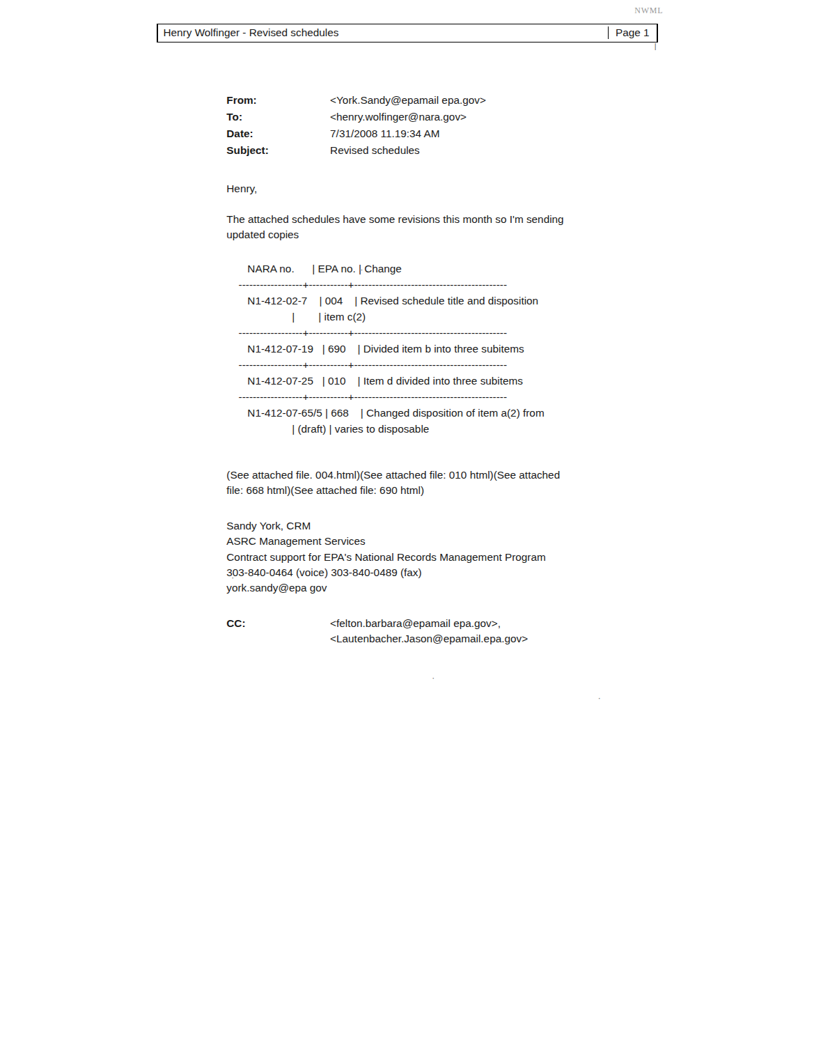NWML
Henry Wolfinger - Revised schedules Page 1
|
| From: | <York.Sandy@epamail epa.gov> |
| To: | <henry.wolfinger@nara.gov> |
| Date: | 7/31/2008 11.19:34 AM |
| Subject: | Revised schedules |
Henry,
The attached schedules have some revisions this month so I'm sending
updated copies
   NARA no.      | EPA no. | Change
------------------+-----------+-------------------------------------------
   N1-412-02-7    | 004    | Revised schedule title and disposition
                  |        | item c(2)
------------------+-----------+-------------------------------------------
   N1-412-07-19   | 690    | Divided item b into three subitems
------------------+-----------+-------------------------------------------
   N1-412-07-25   | 010    | Item d divided into three subitems
------------------+-----------+-------------------------------------------
   N1-412-07-65/5 | 668    | Changed disposition of item a(2) from
                  | (draft) | varies to disposable
(See attached file. 004.html)(See attached file: 010 html)(See attached
file: 668 html)(See attached file: 690 html)
Sandy York, CRM
ASRC Management Services
Contract support for EPA's National Records Management Program
303-840-0464 (voice) 303-840-0489 (fax)
york.sandy@epa gov
CC:
<felton.barbara@epamail epa.gov>, <Lautenbacher.Jason@epamail.epa.gov>
·
·
·
·
·